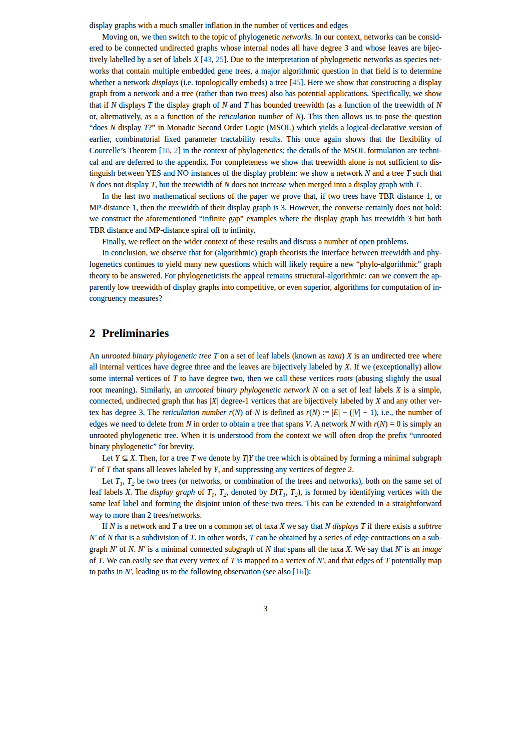display graphs with a much smaller inflation in the number of vertices and edges
Moving on, we then switch to the topic of phylogenetic networks. In our context, networks can be considered to be connected undirected graphs whose internal nodes all have degree 3 and whose leaves are bijectively labelled by a set of labels X [43, 25]. Due to the interpretation of phylogenetic networks as species networks that contain multiple embedded gene trees, a major algorithmic question in that field is to determine whether a network displays (i.e. topologically embeds) a tree [45]. Here we show that constructing a display graph from a network and a tree (rather than two trees) also has potential applications. Specifically, we show that if N displays T the display graph of N and T has bounded treewidth (as a function of the treewidth of N or, alternatively, as a a function of the reticulation number of N). This then allows us to pose the question “does N display T?” in Monadic Second Order Logic (MSOL) which yields a logical-declarative version of earlier, combinatorial fixed parameter tractability results. This once again shows that the flexibility of Courcelle’s Theorem [18, 2] in the context of phylogenetics; the details of the MSOL formulation are technical and are deferred to the appendix. For completeness we show that treewidth alone is not sufficient to distinguish between YES and NO instances of the display problem: we show a network N and a tree T such that N does not display T, but the treewidth of N does not increase when merged into a display graph with T.
In the last two mathematical sections of the paper we prove that, if two trees have TBR distance 1, or MP-distance 1, then the treewidth of their display graph is 3. However, the converse certainly does not hold: we construct the aforementioned “infinite gap” examples where the display graph has treewidth 3 but both TBR distance and MP-distance spiral off to infinity.
Finally, we reflect on the wider context of these results and discuss a number of open problems.
In conclusion, we observe that for (algorithmic) graph theorists the interface between treewidth and phylogenetics continues to yield many new questions which will likely require a new “phylo-algorithmic” graph theory to be answered. For phylogeneticists the appeal remains structural-algorithmic: can we convert the apparently low treewidth of display graphs into competitive, or even superior, algorithms for computation of incongruency measures?
2 Preliminaries
An unrooted binary phylogenetic tree T on a set of leaf labels (known as taxa) X is an undirected tree where all internal vertices have degree three and the leaves are bijectively labeled by X. If we (exceptionally) allow some internal vertices of T to have degree two, then we call these vertices roots (abusing slightly the usual root meaning). Similarly, an unrooted binary phylogenetic network N on a set of leaf labels X is a simple, connected, undirected graph that has |X| degree-1 vertices that are bijectively labeled by X and any other vertex has degree 3. The reticulation number r(N) of N is defined as r(N) := |E| − (|V| − 1), i.e., the number of edges we need to delete from N in order to obtain a tree that spans V. A network N with r(N) = 0 is simply an unrooted phylogenetic tree. When it is understood from the context we will often drop the prefix “unrooted binary phylogenetic” for brevity.
Let Y ⊆ X. Then, for a tree T we denote by T|Y the tree which is obtained by forming a minimal subgraph T′ of T that spans all leaves labeled by Y, and suppressing any vertices of degree 2.
Let T1, T2 be two trees (or networks, or combination of the trees and networks), both on the same set of leaf labels X. The display graph of T1, T2, denoted by D(T1, T2), is formed by identifying vertices with the same leaf label and forming the disjoint union of these two trees. This can be extended in a straightforward way to more than 2 trees/networks.
If N is a network and T a tree on a common set of taxa X we say that N displays T if there exists a subtree N′ of N that is a subdivision of T. In other words, T can be obtained by a series of edge contractions on a subgraph N′ of N. N′ is a minimal connected subgraph of N that spans all the taxa X. We say that N′ is an image of T. We can easily see that every vertex of T is mapped to a vertex of N′, and that edges of T potentially map to paths in N′, leading us to the following observation (see also [16]):
3